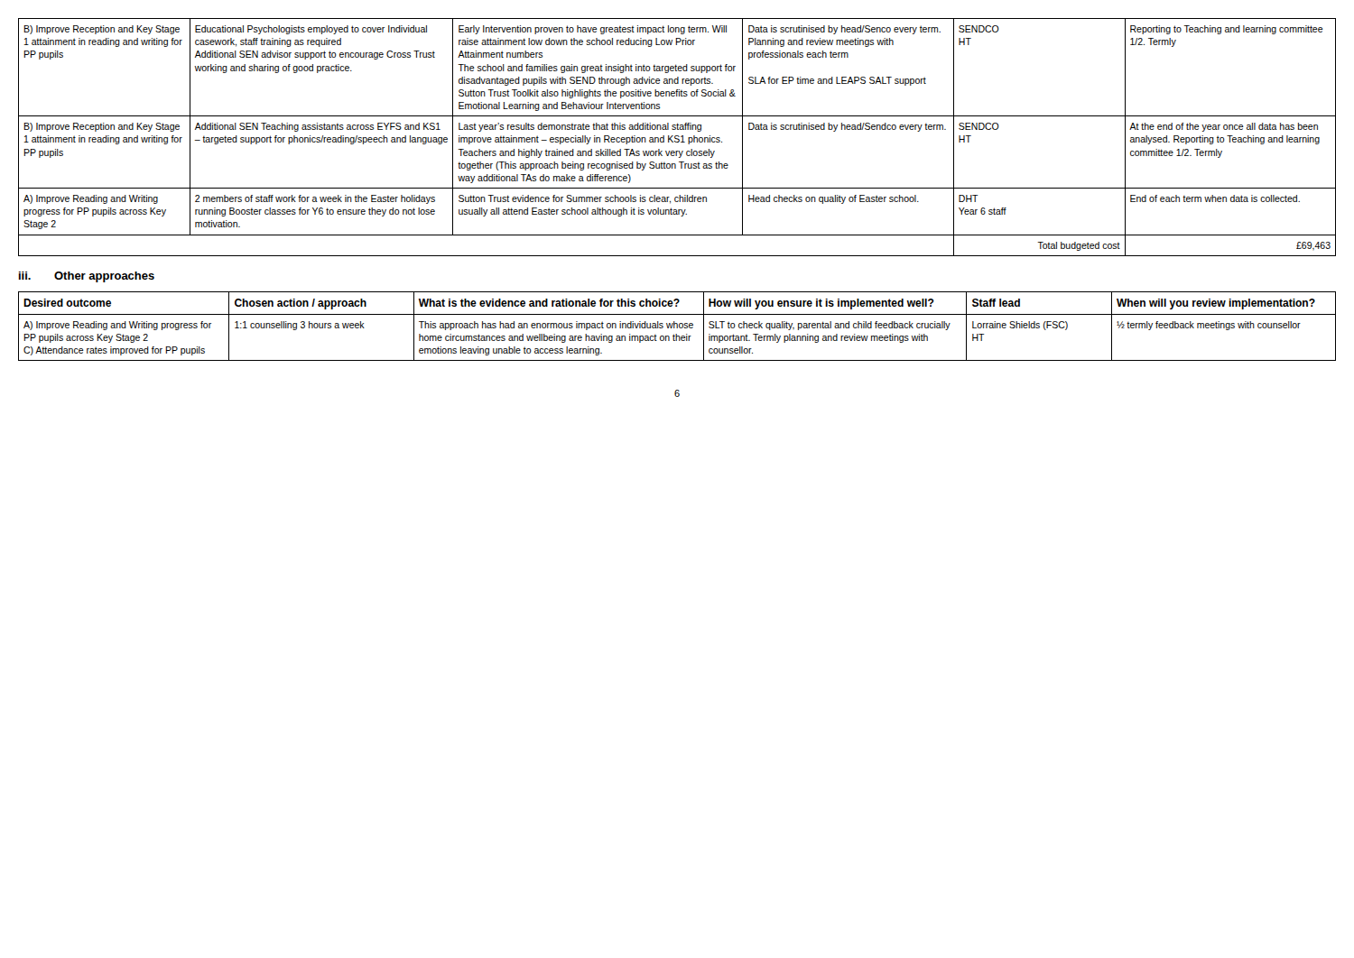| B) Improve Reception and Key Stage 1 attainment in reading and writing for PP pupils | Educational Psychologists employed to cover Individual casework, staff training as required Additional SEN advisor support to encourage Cross Trust working and sharing of good practice. | Early Intervention proven to have greatest impact long term. Will raise attainment low down the school reducing Low Prior Attainment numbers The school and families gain great insight into targeted support for disadvantaged pupils with SEND through advice and reports. Sutton Trust Toolkit also highlights the positive benefits of Social & Emotional Learning and Behaviour Interventions | Data is scrutinised by head/Senco every term. Planning and review meetings with professionals each term SLA for EP time and LEAPS SALT support | SENDCO HT | Reporting to Teaching and learning committee 1/2. Termly |
| B) Improve Reception and Key Stage 1 attainment in reading and writing for PP pupils | Additional SEN Teaching assistants across EYFS and KS1 – targeted support for phonics/reading/speech and language | Last year’s results demonstrate that this additional staffing improve attainment – especially in Reception and KS1 phonics. Teachers and highly trained and skilled TAs work very closely together (This approach being recognised by Sutton Trust as the way additional TAs do make a difference) | Data is scrutinised by head/Sendco every term. | SENDCO HT | At the end of the year once all data has been analysed. Reporting to Teaching and learning committee 1/2. Termly |
| A) Improve Reading and Writing progress for PP pupils across Key Stage 2 | 2 members of staff work for a week in the Easter holidays running Booster classes for Y6 to ensure they do not lose motivation. | Sutton Trust evidence for Summer schools is clear, children usually all attend Easter school although it is voluntary. | Head checks on quality of Easter school. | DHT Year 6 staff | End of each term when data is collected. |
| | Total budgeted cost | £69,463 |
iii. Other approaches
| Desired outcome | Chosen action / approach | What is the evidence and rationale for this choice? | How will you ensure it is implemented well? | Staff lead | When will you review implementation? |
| A) Improve Reading and Writing progress for PP pupils across Key Stage 2 C) Attendance rates improved for PP pupils | 1:1 counselling 3 hours a week | This approach has had an enormous impact on individuals whose home circumstances and wellbeing are having an impact on their emotions leaving unable to access learning. | SLT to check quality, parental and child feedback crucially important. Termly planning and review meetings with counsellor. | Lorraine Shields (FSC) HT | ½ termly feedback meetings with counsellor |
6